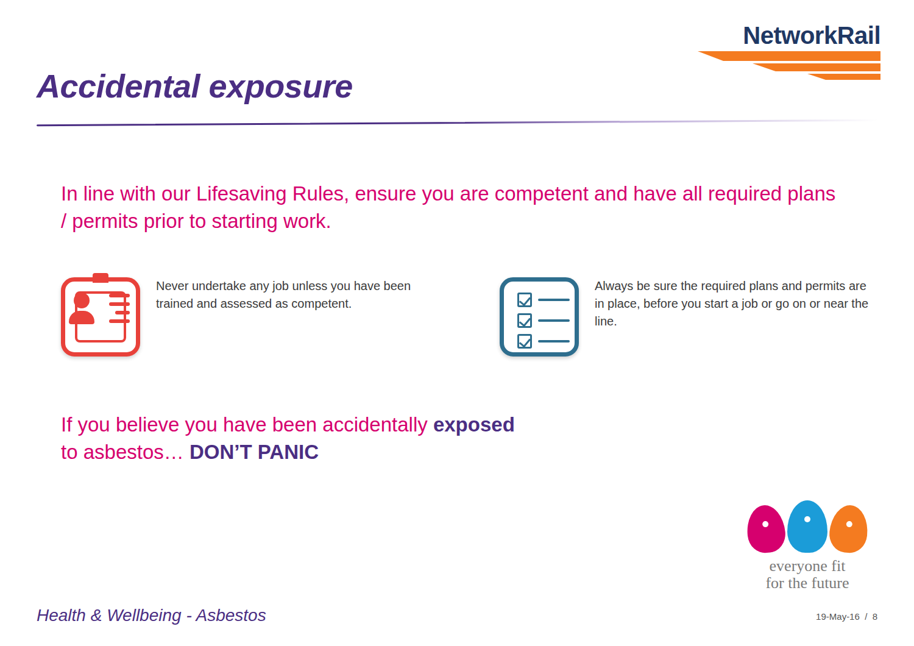NetworkRail
Accidental exposure
In line with our Lifesaving Rules, ensure you are competent and have all required plans / permits prior to starting work.
Never undertake any job unless you have been trained and assessed as competent.
Always be sure the required plans and permits are in place, before you start a job or go on or near the line.
If you believe you have been accidentally exposed
to asbestos… DON’T PANIC
everyone fit for the future
Health & Wellbeing - Asbestos
19-May-16 / 8